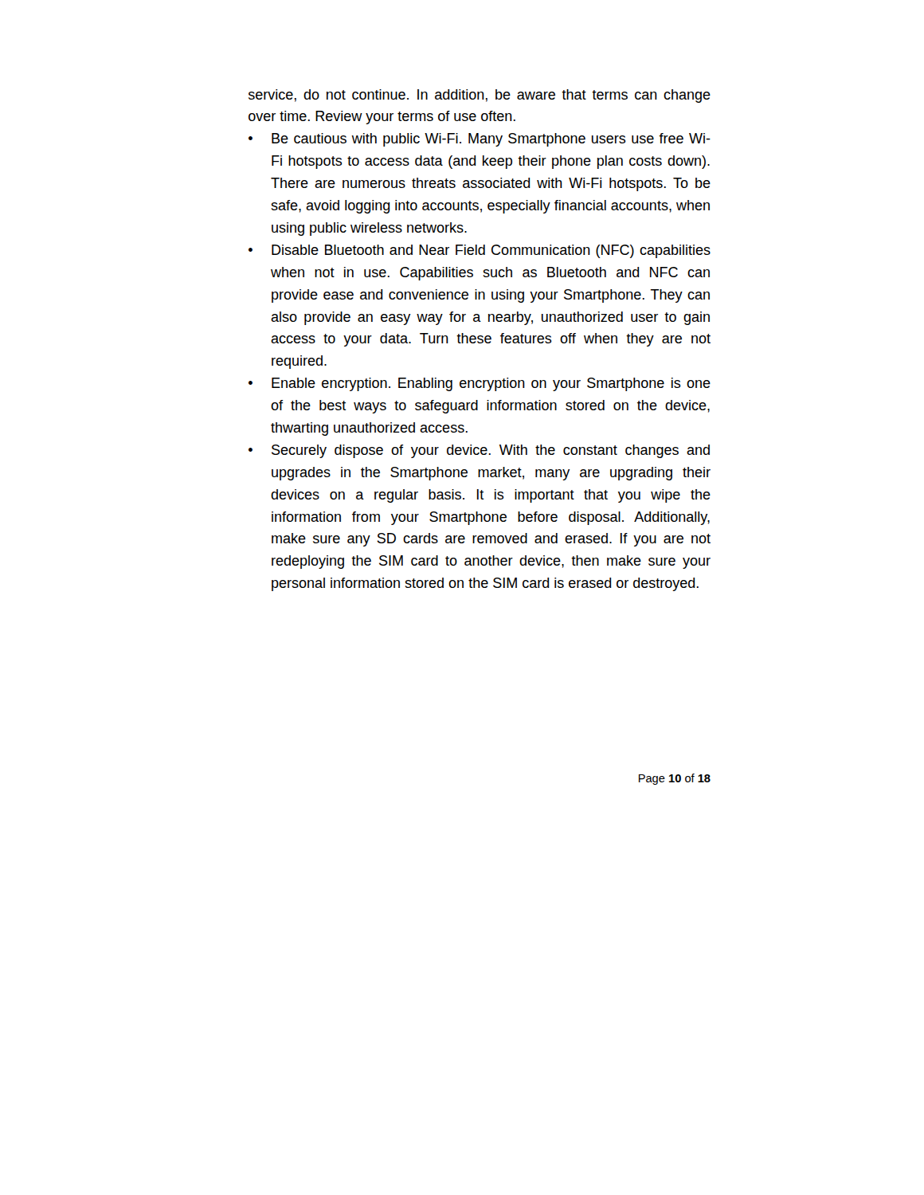service, do not continue. In addition, be aware that terms can change over time. Review your terms of use often.
Be cautious with public Wi-Fi. Many Smartphone users use free Wi-Fi hotspots to access data (and keep their phone plan costs down). There are numerous threats associated with Wi-Fi hotspots. To be safe, avoid logging into accounts, especially financial accounts, when using public wireless networks.
Disable Bluetooth and Near Field Communication (NFC) capabilities when not in use. Capabilities such as Bluetooth and NFC can provide ease and convenience in using your Smartphone. They can also provide an easy way for a nearby, unauthorized user to gain access to your data. Turn these features off when they are not required.
Enable encryption. Enabling encryption on your Smartphone is one of the best ways to safeguard information stored on the device, thwarting unauthorized access.
Securely dispose of your device. With the constant changes and upgrades in the Smartphone market, many are upgrading their devices on a regular basis. It is important that you wipe the information from your Smartphone before disposal. Additionally, make sure any SD cards are removed and erased. If you are not redeploying the SIM card to another device, then make sure your personal information stored on the SIM card is erased or destroyed.
Page 10 of 18